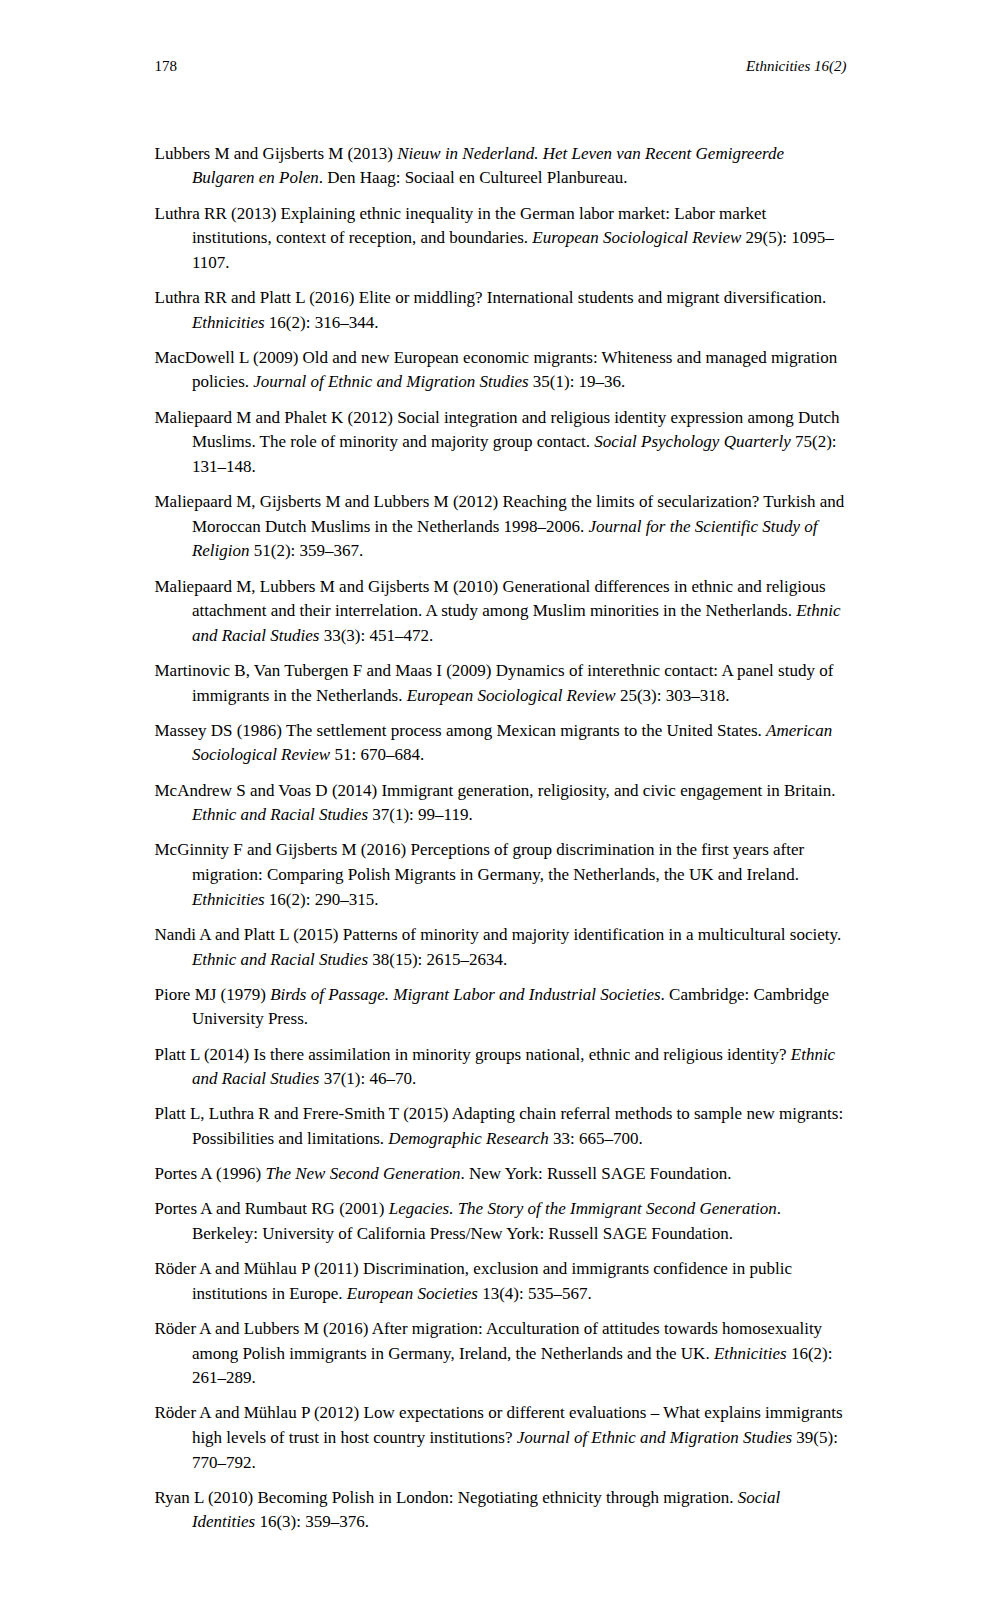178 Ethnicities 16(2)
Lubbers M and Gijsberts M (2013) Nieuw in Nederland. Het Leven van Recent Gemigreerde Bulgaren en Polen. Den Haag: Sociaal en Cultureel Planbureau.
Luthra RR (2013) Explaining ethnic inequality in the German labor market: Labor market institutions, context of reception, and boundaries. European Sociological Review 29(5): 1095–1107.
Luthra RR and Platt L (2016) Elite or middling? International students and migrant diversification. Ethnicities 16(2): 316–344.
MacDowell L (2009) Old and new European economic migrants: Whiteness and managed migration policies. Journal of Ethnic and Migration Studies 35(1): 19–36.
Maliepaard M and Phalet K (2012) Social integration and religious identity expression among Dutch Muslims. The role of minority and majority group contact. Social Psychology Quarterly 75(2): 131–148.
Maliepaard M, Gijsberts M and Lubbers M (2012) Reaching the limits of secularization? Turkish and Moroccan Dutch Muslims in the Netherlands 1998–2006. Journal for the Scientific Study of Religion 51(2): 359–367.
Maliepaard M, Lubbers M and Gijsberts M (2010) Generational differences in ethnic and religious attachment and their interrelation. A study among Muslim minorities in the Netherlands. Ethnic and Racial Studies 33(3): 451–472.
Martinovic B, Van Tubergen F and Maas I (2009) Dynamics of interethnic contact: A panel study of immigrants in the Netherlands. European Sociological Review 25(3): 303–318.
Massey DS (1986) The settlement process among Mexican migrants to the United States. American Sociological Review 51: 670–684.
McAndrew S and Voas D (2014) Immigrant generation, religiosity, and civic engagement in Britain. Ethnic and Racial Studies 37(1): 99–119.
McGinnity F and Gijsberts M (2016) Perceptions of group discrimination in the first years after migration: Comparing Polish Migrants in Germany, the Netherlands, the UK and Ireland. Ethnicities 16(2): 290–315.
Nandi A and Platt L (2015) Patterns of minority and majority identification in a multicultural society. Ethnic and Racial Studies 38(15): 2615–2634.
Piore MJ (1979) Birds of Passage. Migrant Labor and Industrial Societies. Cambridge: Cambridge University Press.
Platt L (2014) Is there assimilation in minority groups national, ethnic and religious identity? Ethnic and Racial Studies 37(1): 46–70.
Platt L, Luthra R and Frere-Smith T (2015) Adapting chain referral methods to sample new migrants: Possibilities and limitations. Demographic Research 33: 665–700.
Portes A (1996) The New Second Generation. New York: Russell SAGE Foundation.
Portes A and Rumbaut RG (2001) Legacies. The Story of the Immigrant Second Generation. Berkeley: University of California Press/New York: Russell SAGE Foundation.
Röder A and Mühlau P (2011) Discrimination, exclusion and immigrants confidence in public institutions in Europe. European Societies 13(4): 535–567.
Röder A and Lubbers M (2016) After migration: Acculturation of attitudes towards homosexuality among Polish immigrants in Germany, Ireland, the Netherlands and the UK. Ethnicities 16(2): 261–289.
Röder A and Mühlau P (2012) Low expectations or different evaluations – What explains immigrants high levels of trust in host country institutions? Journal of Ethnic and Migration Studies 39(5): 770–792.
Ryan L (2010) Becoming Polish in London: Negotiating ethnicity through migration. Social Identities 16(3): 359–376.